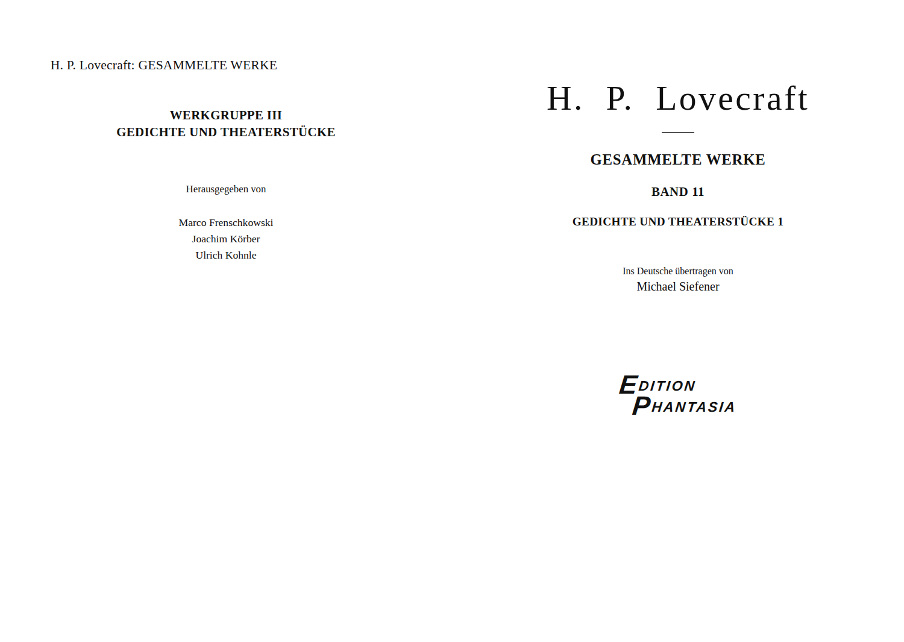H. P. Lovecraft: GESAMMELTE WERKE
WERKGRUPPE III
GEDICHTE UND THEATERSTÜCKE
Herausgegeben von
Marco Frenschkowski Joachim Körber Ulrich Kohnle
H. P. Lovecraft
GESAMMELTE WERKE
BAND 11
GEDICHTE UND THEATERSTÜCKE 1
Ins Deutsche übertragen von
Michael Siefener
EDITION PHANTASIA